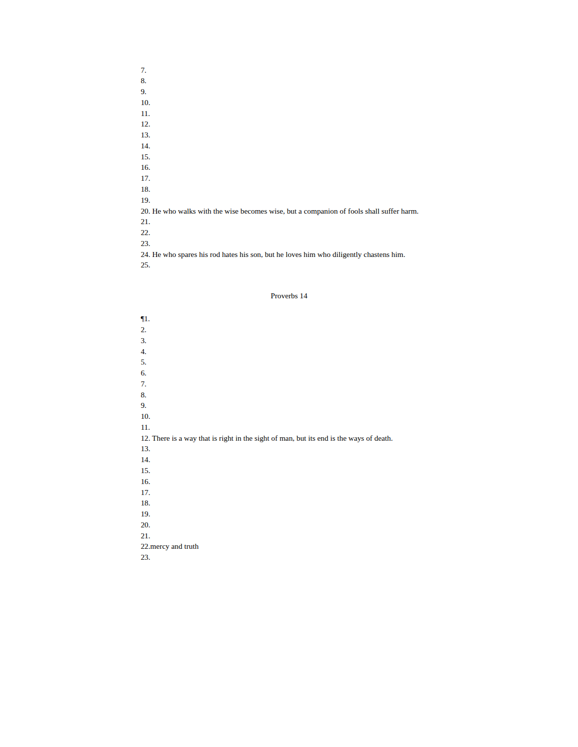7.
8.
9.
10.
11.
12.
13.
14.
15.
16.
17.
18.
19.
20. He who walks with the wise becomes wise, but a companion of fools shall suffer harm.
21.
22.
23.
24. He who spares his rod hates his son, but he loves him who diligently chastens him.
25.
Proverbs 14
¶1.
2.
3.
4.
5.
6.
7.
8.
9.
10.
11.
12. There is a way that is right in the sight of man, but its end is the ways of death.
13.
14.
15.
16.
17.
18.
19.
20.
21.
22.mercy and truth
23.